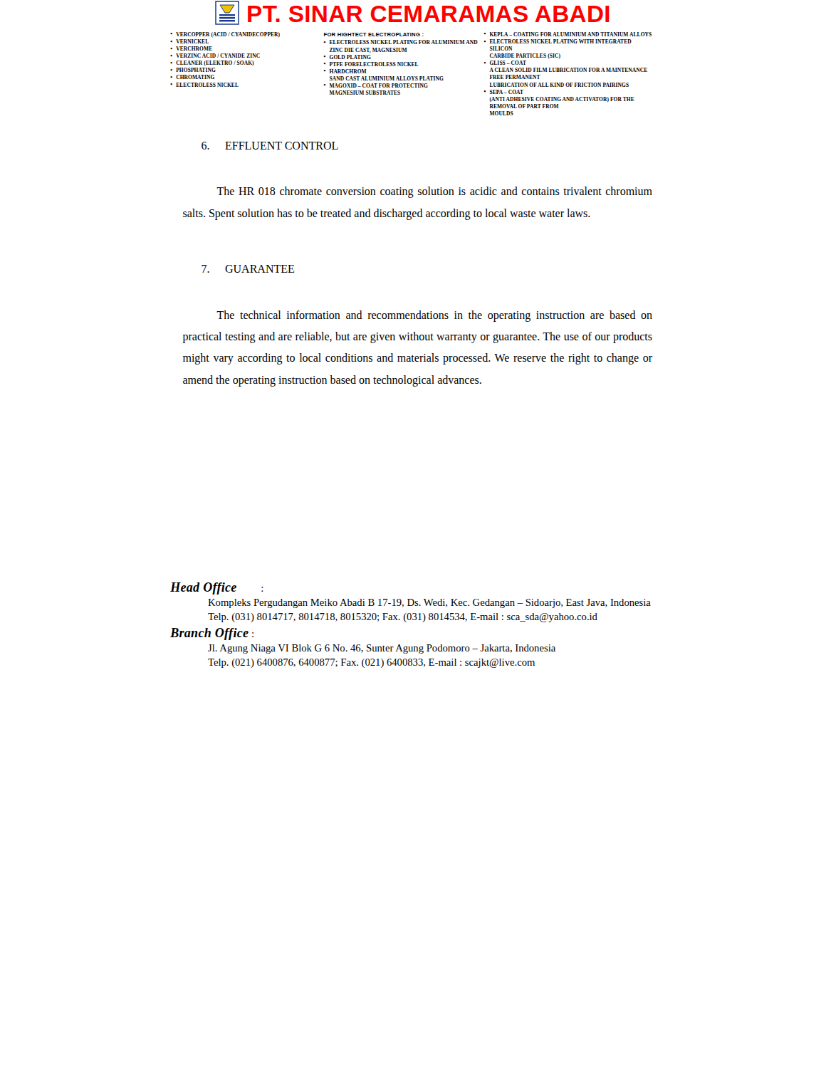PT. SINAR CEMARAMAS ABADI
| VERCOPPER (ACID / CYANIDECOPPER) VERNICKEL VERCHROME VERZINC ACID / CYANIDE ZINC CLEANER (ELEKTRO / SOAK) PHOSPHATING CHROMATING ELECTROLESS NICKEL | FOR HIGHTECT ELECTROPLATING : ELECTROLESS NICKEL PLATING FOR ALUMINIUM AND ZINC DIE CAST, MAGNESIUM GOLD PLATING PTFE FORELECTROLESS NICKEL HARDCHROM SAND CAST ALUMINIUM ALLOYS PLATING MAGOXID – COAT FOR PROTECTING MAGNESIUM SUBSTRATES | KEPLA – COATING FOR ALUMINIUM AND TITANIUM ALLOYS ELECTROLESS NICKEL PLATING WITH INTEGRATED SILICON CARBIDE PARTICLES (SIC) GLISS – COAT A CLEAN SOLID FILM LUBRICATION FOR A MAINTENANCE FREE PERMANENT LUBRICATION OF ALL KIND OF FRICTION PAIRINGS SEPA – COAT (ANTI ADHESIVE COATING AND ACTIVATOR) FOR THE REMOVAL OF PART FROM MOULDS |
EFFLUENT CONTROL
The HR 018 chromate conversion coating solution is acidic and contains trivalent chromium salts. Spent solution has to be treated and discharged according to local waste water laws.
GUARANTEE
The technical information and recommendations in the operating instruction are based on practical testing and are reliable, but are given without warranty or guarantee. The use of our products might vary according to local conditions and materials processed. We reserve the right to change or amend the operating instruction based on technological advances.
Head Office:
Kompleks Pergudangan Meiko Abadi B 17-19, Ds. Wedi, Kec. Gedangan – Sidoarjo, East Java, Indonesia
Telp. (031) 8014717, 8014718, 8015320; Fax. (031) 8014534, E-mail : sca_sda@yahoo.co.id
Branch Office :
Jl. Agung Niaga VI Blok G 6 No. 46, Sunter Agung Podomoro – Jakarta, Indonesia
Telp. (021) 6400876, 6400877; Fax. (021) 6400833, E-mail : scajkt@live.com